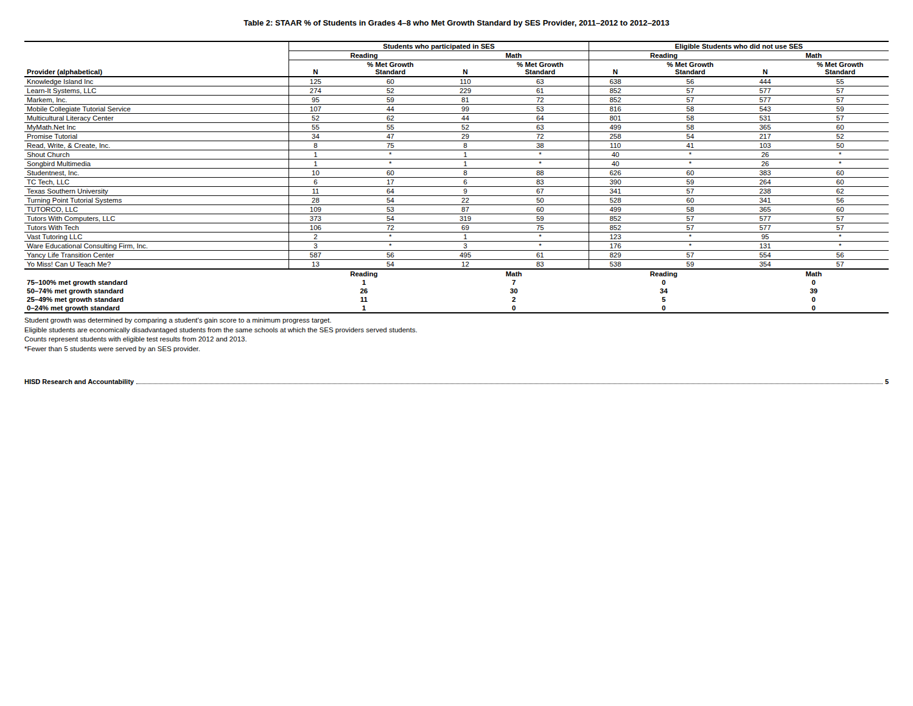Table 2: STAAR % of Students in Grades 4–8 who Met Growth Standard by SES Provider, 2011–2012 to 2012–2013
| | Students who participated in SES | Eligible Students who did not use SES |
| --- | --- | --- |
| | Reading | Math | Reading | Math |
| Provider (alphabetical) | N | % Met Growth Standard | N | % Met Growth Standard | N | % Met Growth Standard | N | % Met Growth Standard |
| Knowledge Island Inc | 125 | 60 | 110 | 63 | 638 | 56 | 444 | 55 |
| Learn-It Systems, LLC | 274 | 52 | 229 | 61 | 852 | 57 | 577 | 57 |
| Markem, Inc. | 95 | 59 | 81 | 72 | 852 | 57 | 577 | 57 |
| Mobile Collegiate Tutorial Service | 107 | 44 | 99 | 53 | 816 | 58 | 543 | 59 |
| Multicultural Literacy Center | 52 | 62 | 44 | 64 | 801 | 58 | 531 | 57 |
| MyMath.Net Inc | 55 | 55 | 52 | 63 | 499 | 58 | 365 | 60 |
| Promise Tutorial | 34 | 47 | 29 | 72 | 258 | 54 | 217 | 52 |
| Read, Write, & Create, Inc. | 8 | 75 | 8 | 38 | 110 | 41 | 103 | 50 |
| Shout Church | 1 | * | 1 | * | 40 | * | 26 | * |
| Songbird Multimedia | 1 | * | 1 | * | 40 | * | 26 | * |
| Studentnest, Inc. | 10 | 60 | 8 | 88 | 626 | 60 | 383 | 60 |
| TC Tech, LLC | 6 | 17 | 6 | 83 | 390 | 59 | 264 | 60 |
| Texas Southern University | 11 | 64 | 9 | 67 | 341 | 57 | 238 | 62 |
| Turning Point Tutorial Systems | 28 | 54 | 22 | 50 | 528 | 60 | 341 | 56 |
| TUTORCO, LLC | 109 | 53 | 87 | 60 | 499 | 58 | 365 | 60 |
| Tutors With Computers, LLC | 373 | 54 | 319 | 59 | 852 | 57 | 577 | 57 |
| Tutors With Tech | 106 | 72 | 69 | 75 | 852 | 57 | 577 | 57 |
| Vast Tutoring LLC | 2 | * | 1 | * | 123 | * | 95 | * |
| Ware Educational Consulting Firm, Inc. | 3 | * | 3 | * | 176 | * | 131 | * |
| Yancy Life Transition Center | 587 | 56 | 495 | 61 | 829 | 57 | 554 | 56 |
| Yo Miss! Can U Teach Me? | 13 | 54 | 12 | 83 | 538 | 59 | 354 | 57 |
| | Reading | Math | Reading | Math |
| 75–100% met growth standard | 1 | 7 | 0 | 0 |
| 50–74% met growth standard | 26 | 30 | 34 | 39 |
| 25–49% met growth standard | 11 | 2 | 5 | 0 |
| 0–24% met growth standard | 1 | 0 | 0 | 0 |
Student growth was determined by comparing a student's gain score to a minimum progress target.
Eligible students are economically disadvantaged students from the same schools at which the SES providers served students.
Counts represent students with eligible test results from 2012 and 2013.
*Fewer than 5 students were served by an SES provider.
HISD Research and Accountability 5